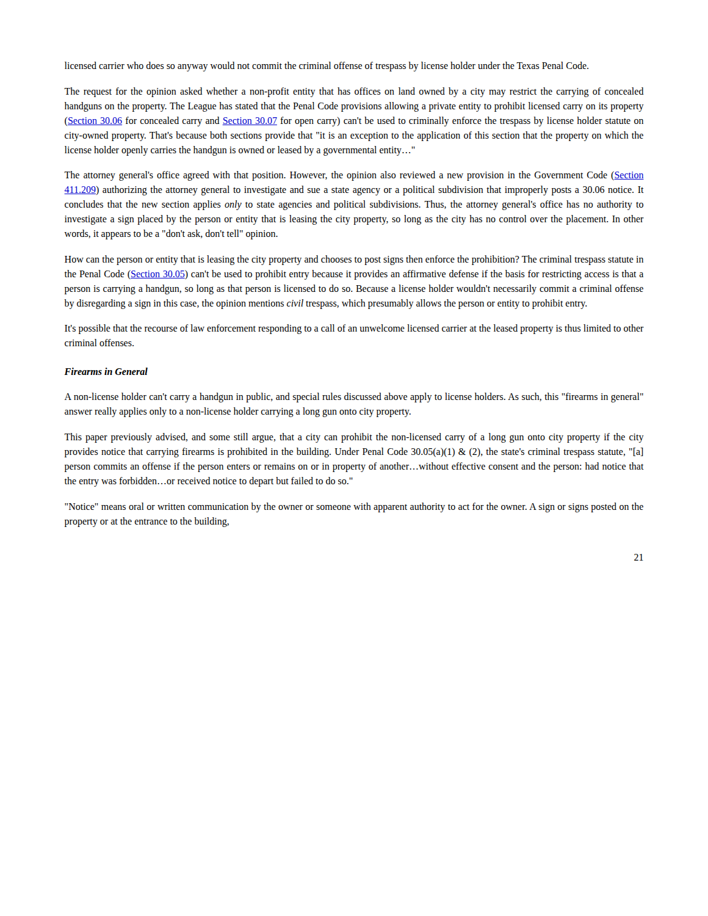licensed carrier who does so anyway would not commit the criminal offense of trespass by license holder under the Texas Penal Code.
The request for the opinion asked whether a non-profit entity that has offices on land owned by a city may restrict the carrying of concealed handguns on the property. The League has stated that the Penal Code provisions allowing a private entity to prohibit licensed carry on its property (Section 30.06 for concealed carry and Section 30.07 for open carry) can't be used to criminally enforce the trespass by license holder statute on city-owned property. That's because both sections provide that "it is an exception to the application of this section that the property on which the license holder openly carries the handgun is owned or leased by a governmental entity…"
The attorney general's office agreed with that position. However, the opinion also reviewed a new provision in the Government Code (Section 411.209) authorizing the attorney general to investigate and sue a state agency or a political subdivision that improperly posts a 30.06 notice. It concludes that the new section applies only to state agencies and political subdivisions. Thus, the attorney general's office has no authority to investigate a sign placed by the person or entity that is leasing the city property, so long as the city has no control over the placement. In other words, it appears to be a "don't ask, don't tell" opinion.
How can the person or entity that is leasing the city property and chooses to post signs then enforce the prohibition? The criminal trespass statute in the Penal Code (Section 30.05) can't be used to prohibit entry because it provides an affirmative defense if the basis for restricting access is that a person is carrying a handgun, so long as that person is licensed to do so. Because a license holder wouldn't necessarily commit a criminal offense by disregarding a sign in this case, the opinion mentions civil trespass, which presumably allows the person or entity to prohibit entry.
It's possible that the recourse of law enforcement responding to a call of an unwelcome licensed carrier at the leased property is thus limited to other criminal offenses.
Firearms in General
A non-license holder can't carry a handgun in public, and special rules discussed above apply to license holders. As such, this "firearms in general" answer really applies only to a non-license holder carrying a long gun onto city property.
This paper previously advised, and some still argue, that a city can prohibit the non-licensed carry of a long gun onto city property if the city provides notice that carrying firearms is prohibited in the building. Under Penal Code 30.05(a)(1) & (2), the state's criminal trespass statute, "[a] person commits an offense if the person enters or remains on or in property of another…without effective consent and the person: had notice that the entry was forbidden…or received notice to depart but failed to do so."
"Notice" means oral or written communication by the owner or someone with apparent authority to act for the owner. A sign or signs posted on the property or at the entrance to the building,
21